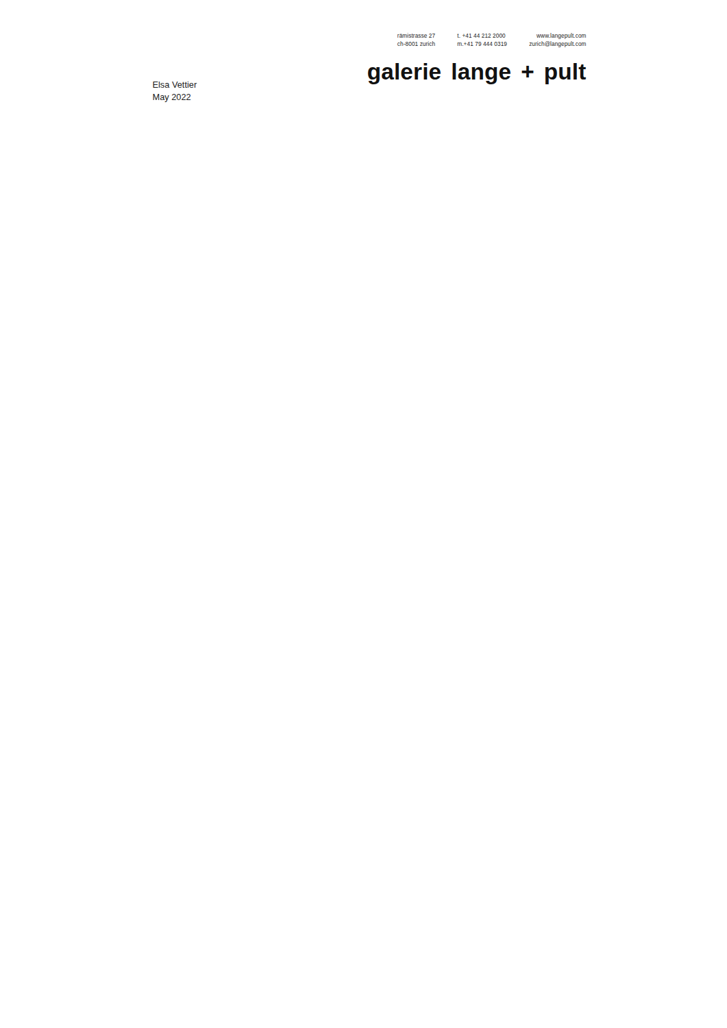rämistrasse 27 t. +41 44 212 2000 www.langepult.com
ch-8001 zurich m.+41 79 444 0319 zurich@langepult.com
galerie lange + pult
Elsa Vettier
May 2022